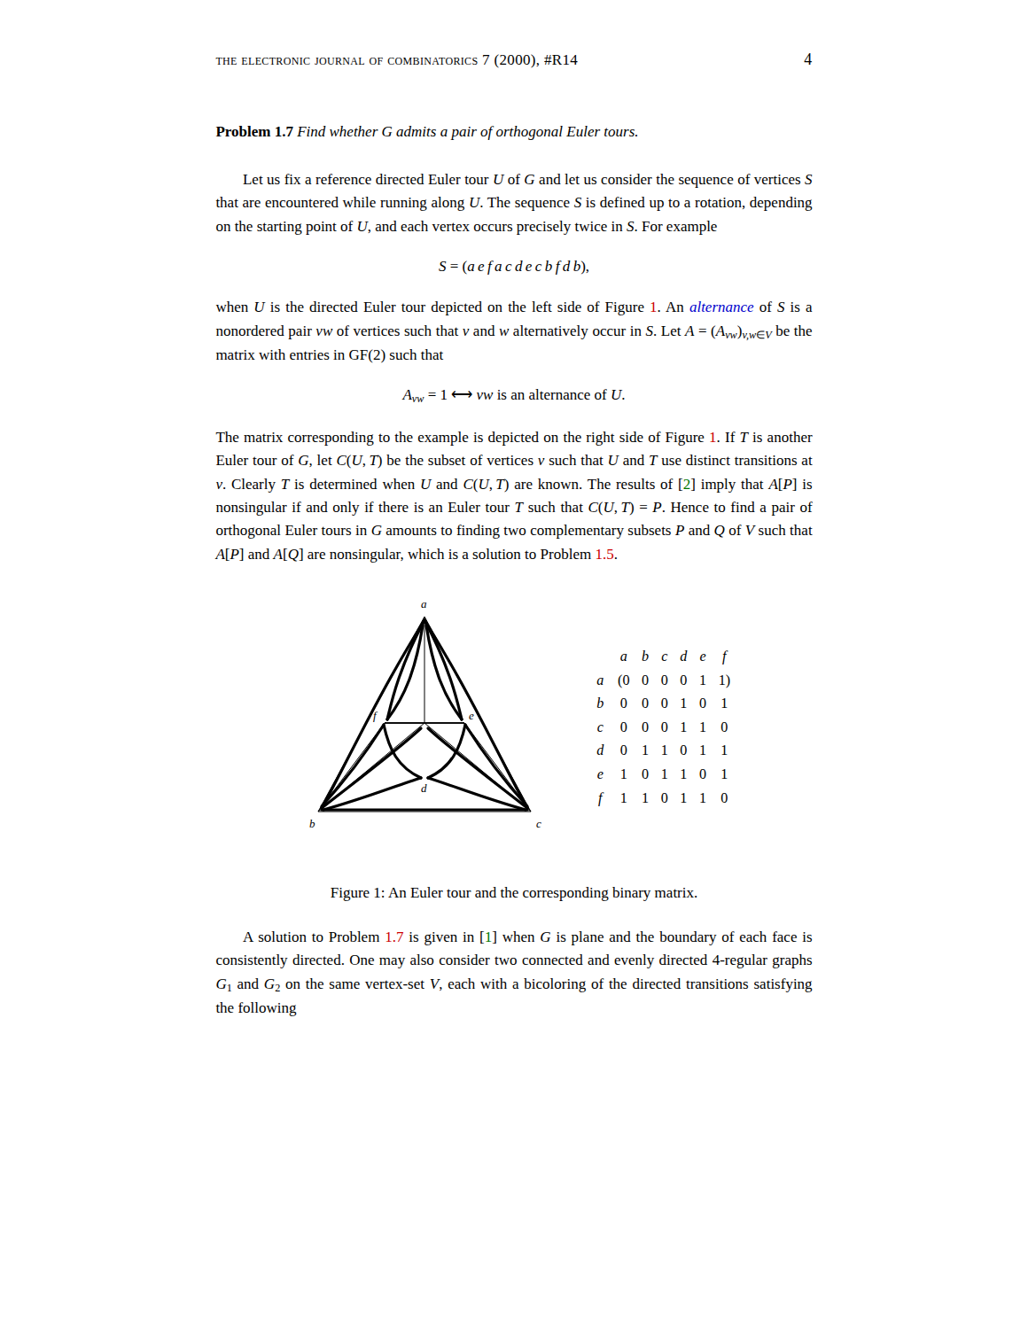the electronic journal of combinatorics 7 (2000), #R14 4
Problem 1.7 Find whether G admits a pair of orthogonal Euler tours.
Let us fix a reference directed Euler tour U of G and let us consider the sequence of vertices S that are encountered while running along U. The sequence S is defined up to a rotation, depending on the starting point of U, and each vertex occurs precisely twice in S. For example
S = (a e f a c d e c b f d b),
when U is the directed Euler tour depicted on the left side of Figure 1. An alternance of S is a nonordered pair vw of vertices such that v and w alternatively occur in S. Let A = (Avw)v,w∈V be the matrix with entries in GF(2) such that
Avw = 1 ⟷ vw is an alternance of U.
The matrix corresponding to the example is depicted on the right side of Figure 1. If T is another Euler tour of G, let C(U, T) be the subset of vertices v such that U and T use distinct transitions at v. Clearly T is determined when U and C(U, T) are known. The results of [2] imply that A[P] is nonsingular if and only if there is an Euler tour T such that C(U, T) = P. Hence to find a pair of orthogonal Euler tours in G amounts to finding two complementary subsets P and Q of V such that A[P] and A[Q] are nonsingular, which is a solution to Problem 1.5.
a b c d e f
| | a | b | c | d | e | f |
| a | ( 0 | 0 | 0 | 0 | 1 | 1 ) |
| b | 0 | 0 | 0 | 1 | 0 | 1 |
| c | 0 | 0 | 0 | 1 | 1 | 0 |
| d | 0 | 1 | 1 | 0 | 1 | 1 |
| e | 1 | 0 | 1 | 1 | 0 | 1 |
| f | 1 | 1 | 0 | 1 | 1 | 0 |
Figure 1: An Euler tour and the corresponding binary matrix.
A solution to Problem 1.7 is given in [1] when G is plane and the boundary of each face is consistently directed. One may also consider two connected and evenly directed 4-regular graphs G1 and G2 on the same vertex-set V, each with a bicoloring of the directed transitions satisfying the following